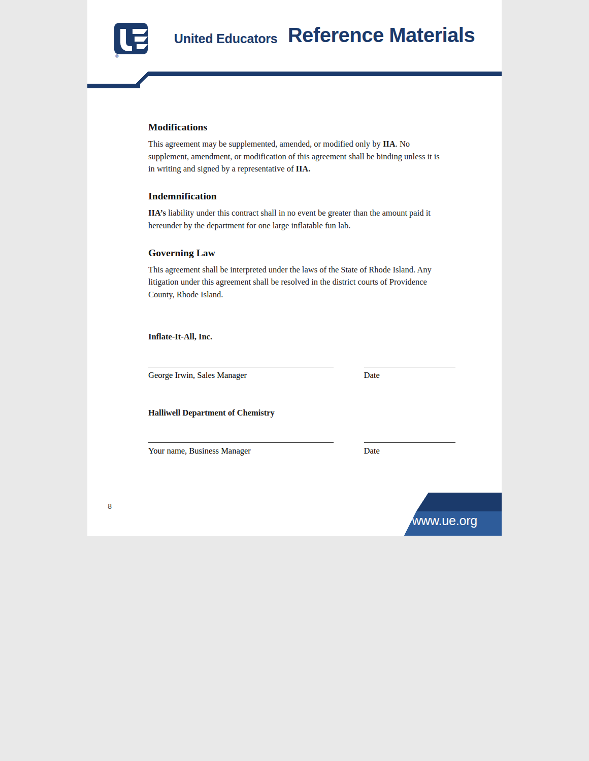United Educators logo mark ®
United Educators
Reference Materials
Modifications
This agreement may be supplemented, amended, or modified only by IIA. No supplement, amendment, or modification of this agreement shall be binding unless it is in writing and signed by a representative of IIA.
Indemnification
IIA’s liability under this contract shall in no event be greater than the amount paid it hereunder by the department for one large inflatable fun lab.
Governing Law
This agreement shall be interpreted under the laws of the State of Rhode Island. Any litigation under this agreement shall be resolved in the district courts of Providence County, Rhode Island.
Inflate-It-All, Inc.
George Irwin, Sales Manager
Date
Halliwell Department of Chemistry
Your name, Business Manager
Date
8
www.ue.org